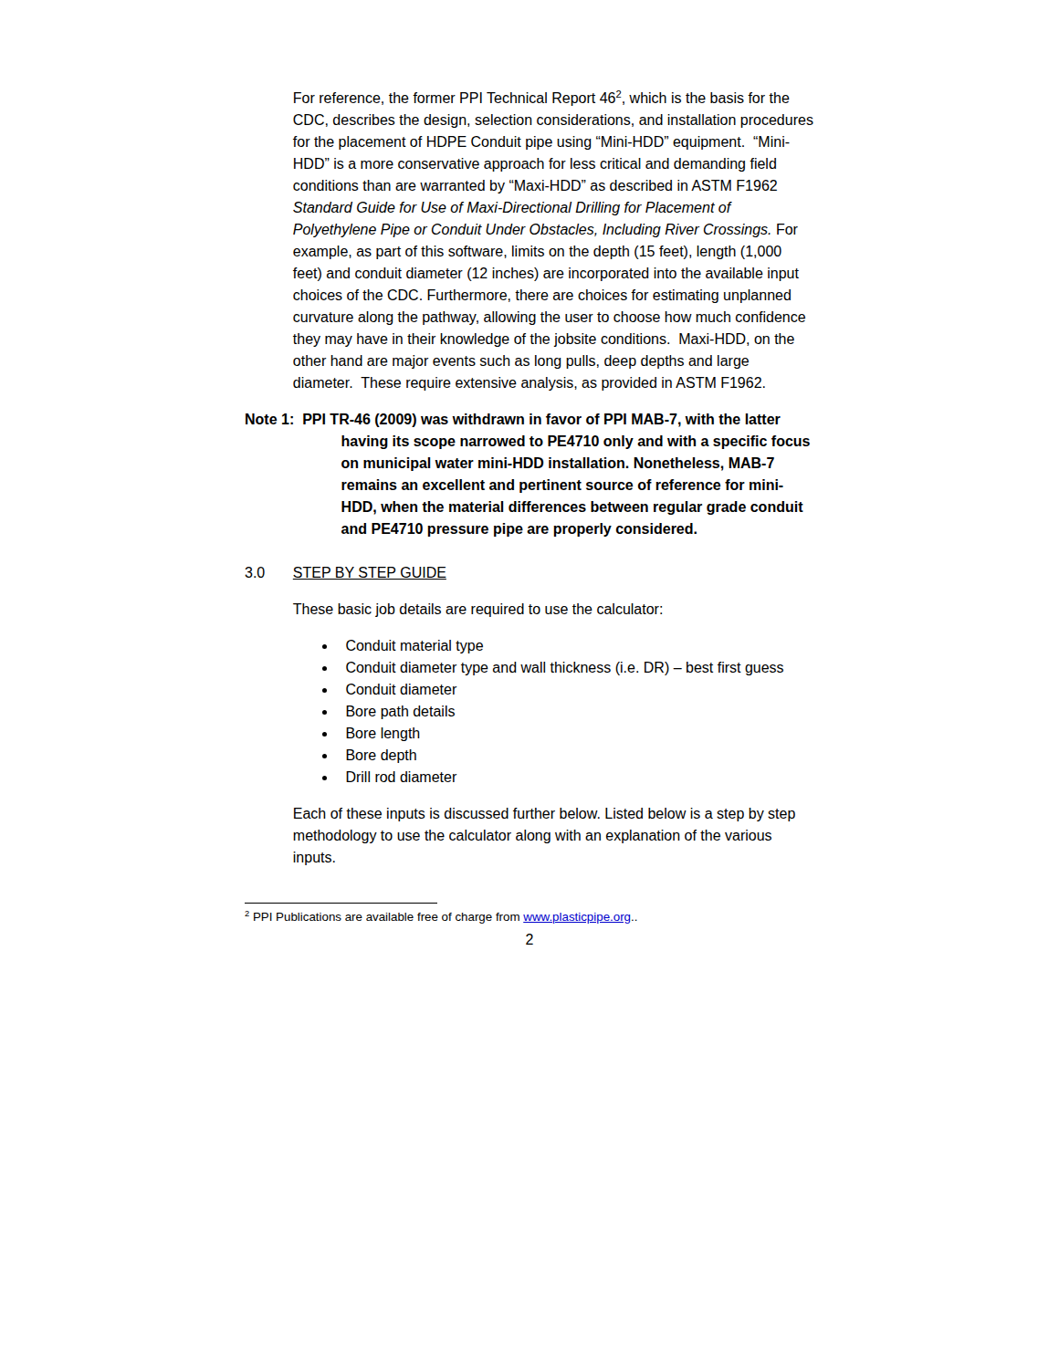For reference, the former PPI Technical Report 462, which is the basis for the CDC, describes the design, selection considerations, and installation procedures for the placement of HDPE Conduit pipe using “Mini-HDD” equipment. “Mini-HDD” is a more conservative approach for less critical and demanding field conditions than are warranted by “Maxi-HDD” as described in ASTM F1962 Standard Guide for Use of Maxi-Directional Drilling for Placement of Polyethylene Pipe or Conduit Under Obstacles, Including River Crossings. For example, as part of this software, limits on the depth (15 feet), length (1,000 feet) and conduit diameter (12 inches) are incorporated into the available input choices of the CDC. Furthermore, there are choices for estimating unplanned curvature along the pathway, allowing the user to choose how much confidence they may have in their knowledge of the jobsite conditions. Maxi-HDD, on the other hand are major events such as long pulls, deep depths and large diameter. These require extensive analysis, as provided in ASTM F1962.
Note 1: PPI TR-46 (2009) was withdrawn in favor of PPI MAB-7, with the latter having its scope narrowed to PE4710 only and with a specific focus on municipal water mini-HDD installation. Nonetheless, MAB-7 remains an excellent and pertinent source of reference for mini-HDD, when the material differences between regular grade conduit and PE4710 pressure pipe are properly considered.
3.0 STEP BY STEP GUIDE
These basic job details are required to use the calculator:
Conduit material type
Conduit diameter type and wall thickness (i.e. DR) – best first guess
Conduit diameter
Bore path details
Bore length
Bore depth
Drill rod diameter
Each of these inputs is discussed further below. Listed below is a step by step methodology to use the calculator along with an explanation of the various inputs.
2 PPI Publications are available free of charge from www.plasticpipe.org..
2